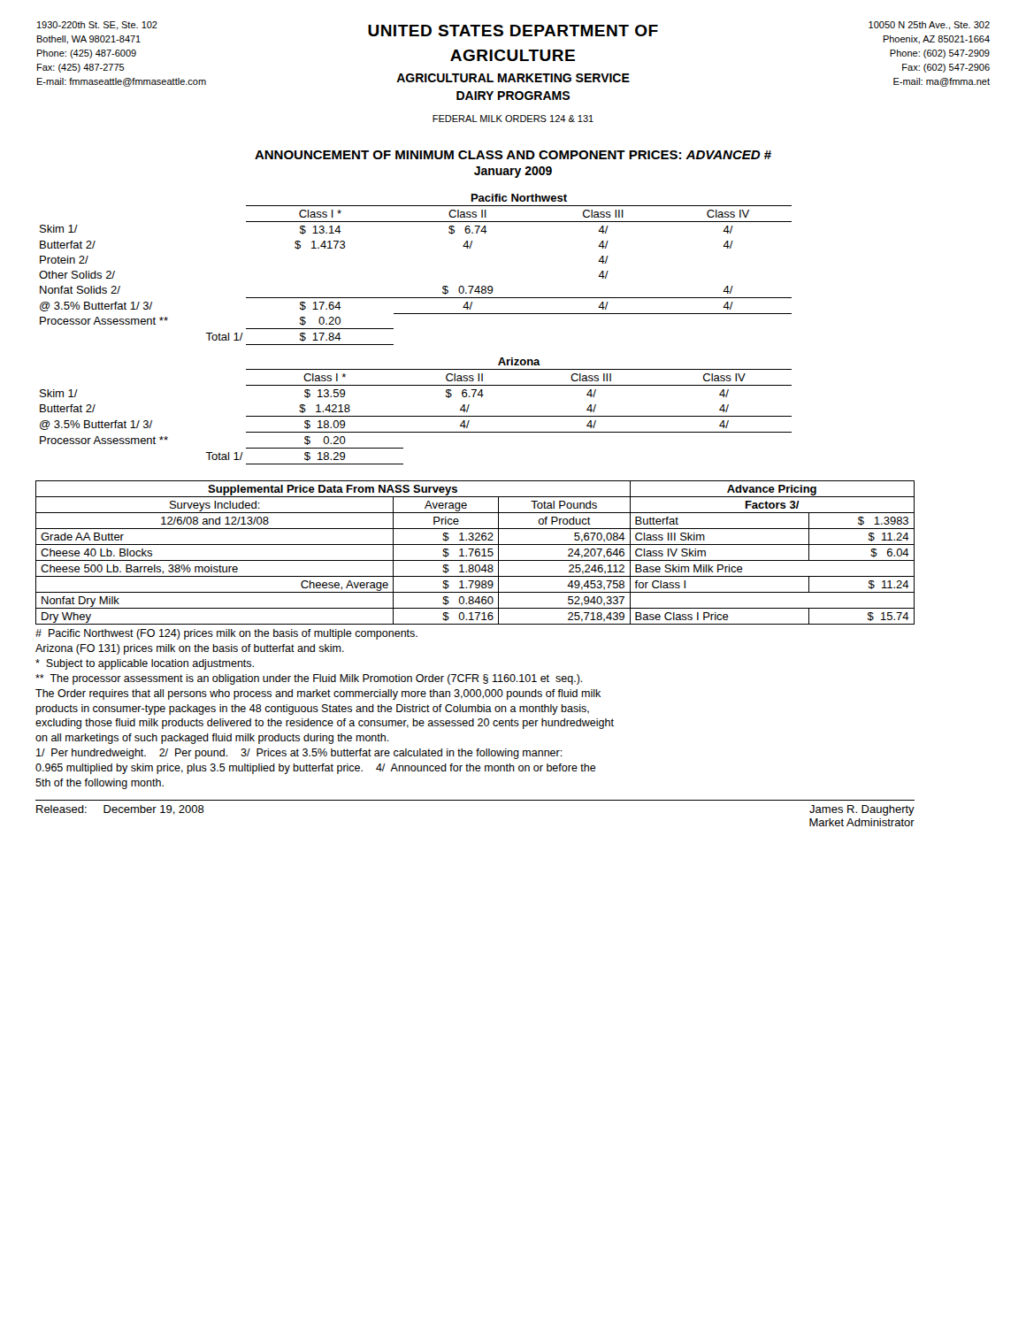| 1930-220th St. SE, Ste. 102 Bothell, WA 98021-8471 Phone: (425) 487-6009 Fax: (425) 487-2775 E-mail: fmmaseattle@fmmaseattle.com | UNITED STATES DEPARTMENT OF AGRICULTURE AGRICULTURAL MARKETING SERVICE DAIRY PROGRAMS FEDERAL MILK ORDERS 124 & 131 | 10050 N 25th Ave., Ste. 302 Phoenix, AZ 85021-1664 Phone: (602) 547-2909 Fax: (602) 547-2906 E-mail: ma@fmma.net |
ANNOUNCEMENT OF MINIMUM CLASS AND COMPONENT PRICES: ADVANCED #
January 2009
| | Pacific Northwest | |
| | Class I * | Class II | Class III | Class IV | |
| Skim 1/ | $ 13.14 | $ 6.74 | 4/ | 4/ | |
| Butterfat 2/ | $ 1.4173 | 4/ | 4/ | 4/ | |
| Protein 2/ | | | 4/ | | |
| Other Solids 2/ | | | 4/ | | |
| Nonfat Solids 2/ | | $ 0.7489 | | 4/ | |
| @ 3.5% Butterfat 1/ 3/ | $ 17.64 | 4/ | 4/ | 4/ | |
| Processor Assessment ** | $ 0.20 | | | | |
| Total 1/ | $ 17.84 | | | | |
| | Arizona | |
| | Class I * | Class II | Class III | Class IV | |
| Skim 1/ | $ 13.59 | $ 6.74 | 4/ | 4/ | |
| Butterfat 2/ | $ 1.4218 | 4/ | 4/ | 4/ | |
| @ 3.5% Butterfat 1/ 3/ | $ 18.09 | 4/ | 4/ | 4/ | |
| Processor Assessment ** | $ 0.20 | | | | |
| Total 1/ | $ 18.29 | | | | |
| Supplemental Price Data From NASS Surveys | Advance Pricing |
| Surveys Included: | Average | Total Pounds | Factors 3/ |
| 12/6/08 and 12/13/08 | Price | of Product | Butterfat | $ 1.3983 |
| Grade AA Butter | $ 1.3262 | 5,670,084 | Class III Skim | $ 11.24 |
| Cheese 40 Lb. Blocks | $ 1.7615 | 24,207,646 | Class IV Skim | $ 6.04 |
| Cheese 500 Lb. Barrels, 38% moisture | $ 1.8048 | 25,246,112 | Base Skim Milk Price |
| Cheese, Average | $ 1.7989 | 49,453,758 | for Class I | $ 11.24 |
| Nonfat Dry Milk | $ 0.8460 | 52,940,337 | |
| Dry Whey | $ 0.1716 | 25,718,439 | Base Class I Price | $ 15.74 |
# Pacific Northwest (FO 124) prices milk on the basis of multiple components.
Arizona (FO 131) prices milk on the basis of butterfat and skim.
* Subject to applicable location adjustments.
** The processor assessment is an obligation under the Fluid Milk Promotion Order (7CFR § 1160.101 et seq.).
The Order requires that all persons who process and market commercially more than 3,000,000 pounds of fluid milk
products in consumer-type packages in the 48 contiguous States and the District of Columbia on a monthly basis,
excluding those fluid milk products delivered to the residence of a consumer, be assessed 20 cents per hundredweight
on all marketings of such packaged fluid milk products during the month.
1/ Per hundredweight. 2/ Per pound. 3/ Prices at 3.5% butterfat are calculated in the following manner:
0.965 multiplied by skim price, plus 3.5 multiplied by butterfat price. 4/ Announced for the month on or before the
5th of the following month.
Released: December 19, 2008
James R. Daugherty
Market Administrator